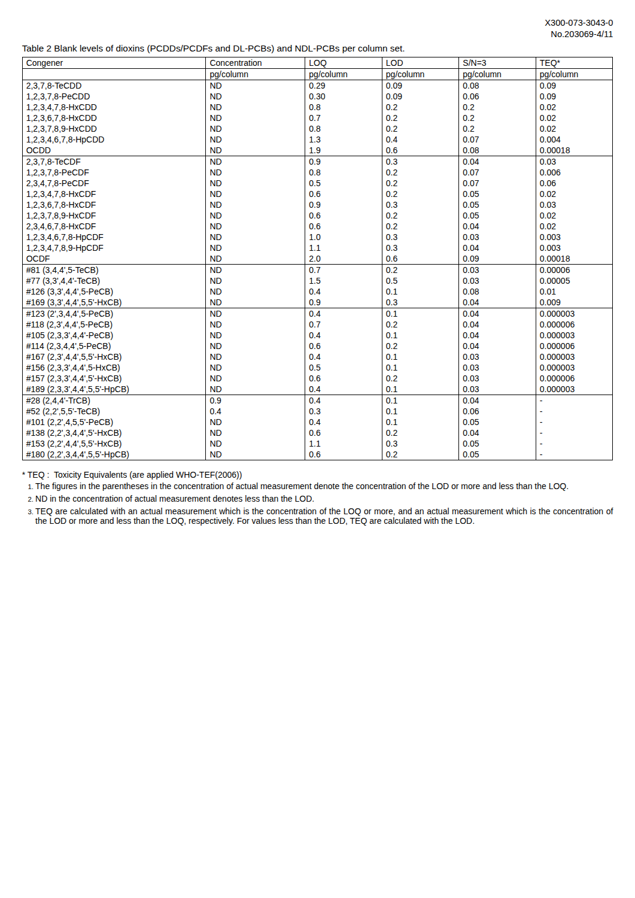X300-073-3043-0
No.203069-4/11
Table 2 Blank levels of dioxins (PCDDs/PCDFs and DL-PCBs) and NDL-PCBs per column set.
| Congener | Concentration | LOQ | LOD | S/N=3 | TEQ* |
| --- | --- | --- | --- | --- | --- |
| | pg/column | pg/column | pg/column | pg/column | pg/column |
| 2,3,7,8-TeCDD | ND | 0.29 | 0.09 | 0.08 | 0.09 |
| 1,2,3,7,8-PeCDD | ND | 0.30 | 0.09 | 0.06 | 0.09 |
| 1,2,3,4,7,8-HxCDD | ND | 0.8 | 0.2 | 0.2 | 0.02 |
| 1,2,3,6,7,8-HxCDD | ND | 0.7 | 0.2 | 0.2 | 0.02 |
| 1,2,3,7,8,9-HxCDD | ND | 0.8 | 0.2 | 0.2 | 0.02 |
| 1,2,3,4,6,7,8-HpCDD | ND | 1.3 | 0.4 | 0.07 | 0.004 |
| OCDD | ND | 1.9 | 0.6 | 0.08 | 0.00018 |
| 2,3,7,8-TeCDF | ND | 0.9 | 0.3 | 0.04 | 0.03 |
| 1,2,3,7,8-PeCDF | ND | 0.8 | 0.2 | 0.07 | 0.006 |
| 2,3,4,7,8-PeCDF | ND | 0.5 | 0.2 | 0.07 | 0.06 |
| 1,2,3,4,7,8-HxCDF | ND | 0.6 | 0.2 | 0.05 | 0.02 |
| 1,2,3,6,7,8-HxCDF | ND | 0.9 | 0.3 | 0.05 | 0.03 |
| 1,2,3,7,8,9-HxCDF | ND | 0.6 | 0.2 | 0.05 | 0.02 |
| 2,3,4,6,7,8-HxCDF | ND | 0.6 | 0.2 | 0.04 | 0.02 |
| 1,2,3,4,6,7,8-HpCDF | ND | 1.0 | 0.3 | 0.03 | 0.003 |
| 1,2,3,4,7,8,9-HpCDF | ND | 1.1 | 0.3 | 0.04 | 0.003 |
| OCDF | ND | 2.0 | 0.6 | 0.09 | 0.00018 |
| #81 (3,4,4',5-TeCB) | ND | 0.7 | 0.2 | 0.03 | 0.00006 |
| #77 (3,3',4,4'-TeCB) | ND | 1.5 | 0.5 | 0.03 | 0.00005 |
| #126 (3,3',4,4',5-PeCB) | ND | 0.4 | 0.1 | 0.08 | 0.01 |
| #169 (3,3',4,4',5,5'-HxCB) | ND | 0.9 | 0.3 | 0.04 | 0.009 |
| #123 (2',3,4,4',5-PeCB) | ND | 0.4 | 0.1 | 0.04 | 0.000003 |
| #118 (2,3',4,4',5-PeCB) | ND | 0.7 | 0.2 | 0.04 | 0.000006 |
| #105 (2,3,3',4,4'-PeCB) | ND | 0.4 | 0.1 | 0.04 | 0.000003 |
| #114 (2,3,4,4',5-PeCB) | ND | 0.6 | 0.2 | 0.04 | 0.000006 |
| #167 (2,3',4,4',5,5'-HxCB) | ND | 0.4 | 0.1 | 0.03 | 0.000003 |
| #156 (2,3,3',4,4',5-HxCB) | ND | 0.5 | 0.1 | 0.03 | 0.000003 |
| #157 (2,3,3',4,4',5'-HxCB) | ND | 0.6 | 0.2 | 0.03 | 0.000006 |
| #189 (2,3,3',4,4',5,5'-HpCB) | ND | 0.4 | 0.1 | 0.03 | 0.000003 |
| #28 (2,4,4'-TrCB) | 0.9 | 0.4 | 0.1 | 0.04 | - |
| #52 (2,2',5,5'-TeCB) | 0.4 | 0.3 | 0.1 | 0.06 | - |
| #101 (2,2',4,5,5'-PeCB) | ND | 0.4 | 0.1 | 0.05 | - |
| #138 (2,2',3,4,4',5'-HxCB) | ND | 0.6 | 0.2 | 0.04 | - |
| #153 (2,2',4,4',5,5'-HxCB) | ND | 1.1 | 0.3 | 0.05 | - |
| #180 (2,2',3,4,4',5,5'-HpCB) | ND | 0.6 | 0.2 | 0.05 | - |
* TEQ : Toxicity Equivalents (are applied WHO-TEF(2006))
The figures in the parentheses in the concentration of actual measurement denote the concentration of the LOD or more and less than the LOQ.
ND in the concentration of actual measurement denotes less than the LOD.
TEQ are calculated with an actual measurement which is the concentration of the LOQ or more, and an actual measurement which is the concentration of the LOD or more and less than the LOQ, respectively. For values less than the LOD, TEQ are calculated with the LOD.